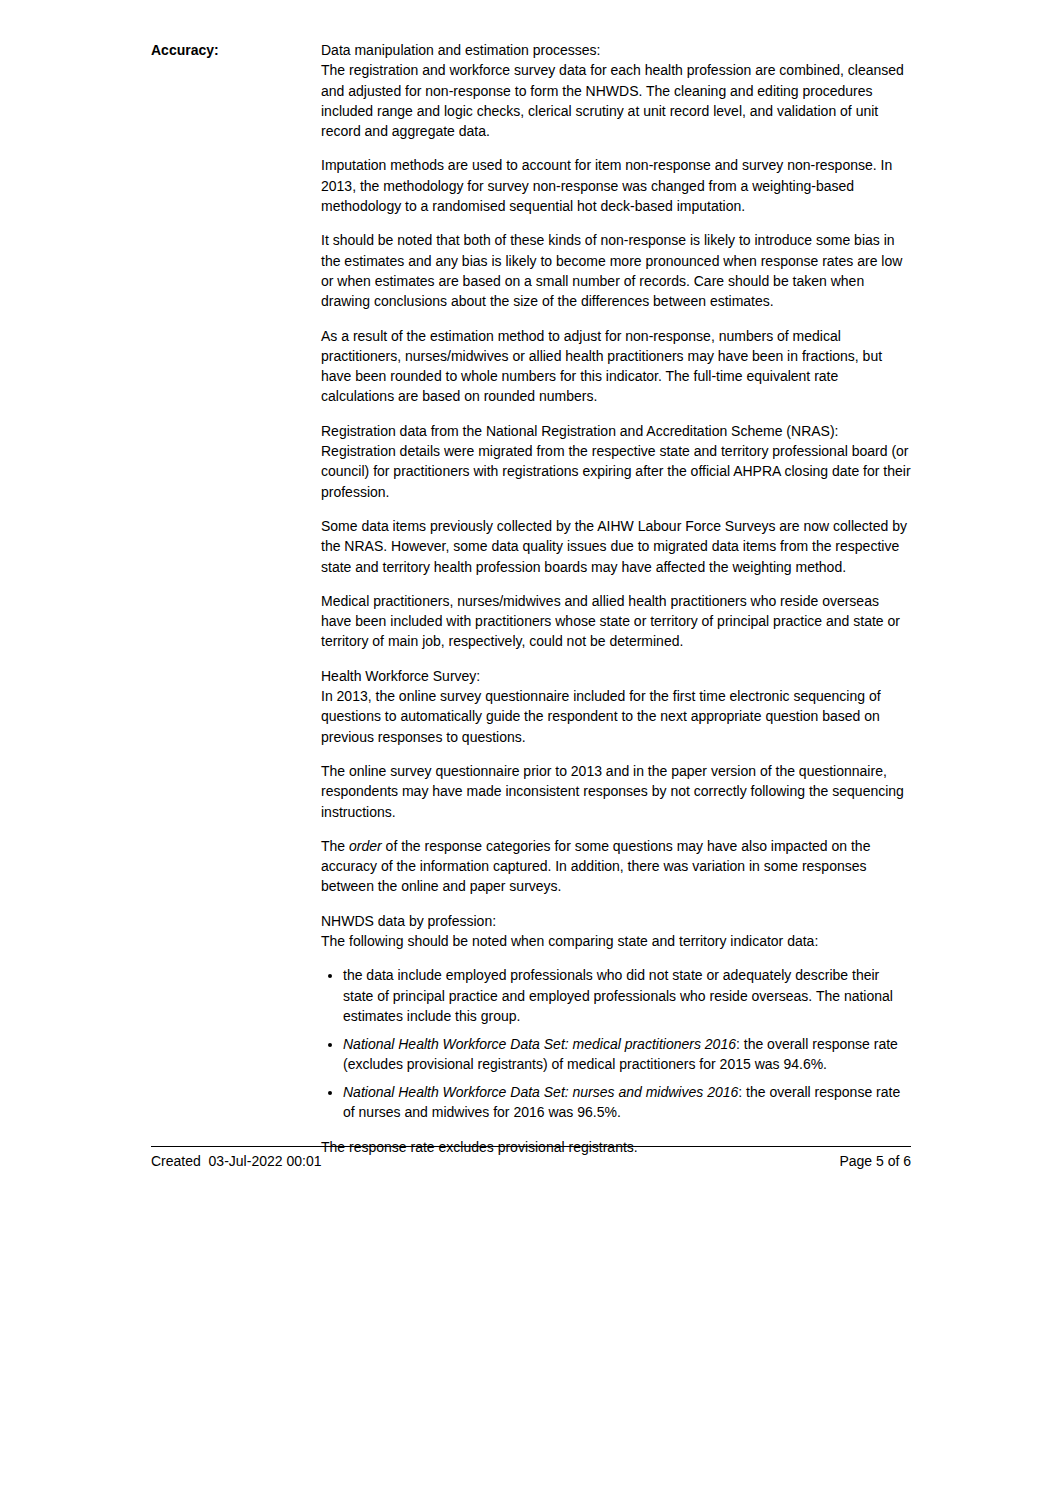Accuracy:
Data manipulation and estimation processes:
The registration and workforce survey data for each health profession are combined, cleansed and adjusted for non-response to form the NHWDS. The cleaning and editing procedures included range and logic checks, clerical scrutiny at unit record level, and validation of unit record and aggregate data.
Imputation methods are used to account for item non-response and survey non-response. In 2013, the methodology for survey non-response was changed from a weighting-based methodology to a randomised sequential hot deck-based imputation.
It should be noted that both of these kinds of non-response is likely to introduce some bias in the estimates and any bias is likely to become more pronounced when response rates are low or when estimates are based on a small number of records. Care should be taken when drawing conclusions about the size of the differences between estimates.
As a result of the estimation method to adjust for non-response, numbers of medical practitioners, nurses/midwives or allied health practitioners may have been in fractions, but have been rounded to whole numbers for this indicator. The full-time equivalent rate calculations are based on rounded numbers.
Registration data from the National Registration and Accreditation Scheme (NRAS):
Registration details were migrated from the respective state and territory professional board (or council) for practitioners with registrations expiring after the official AHPRA closing date for their profession.
Some data items previously collected by the AIHW Labour Force Surveys are now collected by the NRAS. However, some data quality issues due to migrated data items from the respective state and territory health profession boards may have affected the weighting method.
Medical practitioners, nurses/midwives and allied health practitioners who reside overseas have been included with practitioners whose state or territory of principal practice and state or territory of main job, respectively, could not be determined.
Health Workforce Survey:
In 2013, the online survey questionnaire included for the first time electronic sequencing of questions to automatically guide the respondent to the next appropriate question based on previous responses to questions.
The online survey questionnaire prior to 2013 and in the paper version of the questionnaire, respondents may have made inconsistent responses by not correctly following the sequencing instructions.
The order of the response categories for some questions may have also impacted on the accuracy of the information captured. In addition, there was variation in some responses between the online and paper surveys.
NHWDS data by profession:
The following should be noted when comparing state and territory indicator data:
the data include employed professionals who did not state or adequately describe their state of principal practice and employed professionals who reside overseas. The national estimates include this group.
National Health Workforce Data Set: medical practitioners 2016: the overall response rate (excludes provisional registrants) of medical practitioners for 2015 was 94.6%.
National Health Workforce Data Set: nurses and midwives 2016: the overall response rate of nurses and midwives for 2016 was 96.5%.
The response rate excludes provisional registrants.
Created 03-Jul-2022 00:01
Page 5 of 6